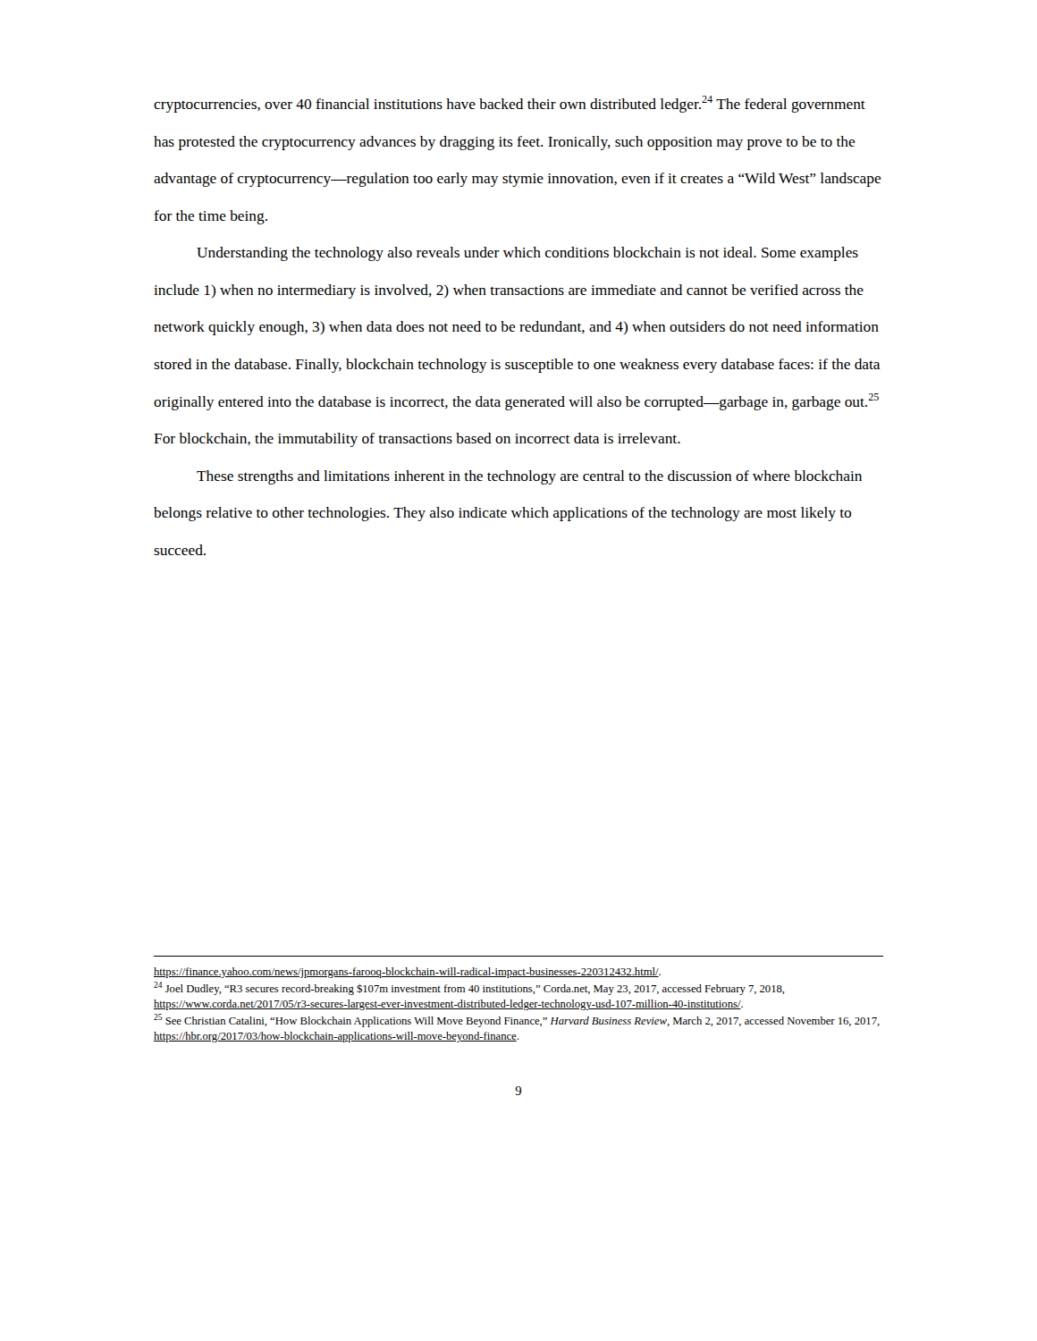cryptocurrencies, over 40 financial institutions have backed their own distributed ledger.24 The federal government has protested the cryptocurrency advances by dragging its feet. Ironically, such opposition may prove to be to the advantage of cryptocurrency—regulation too early may stymie innovation, even if it creates a “Wild West” landscape for the time being.
Understanding the technology also reveals under which conditions blockchain is not ideal. Some examples include 1) when no intermediary is involved, 2) when transactions are immediate and cannot be verified across the network quickly enough, 3) when data does not need to be redundant, and 4) when outsiders do not need information stored in the database. Finally, blockchain technology is susceptible to one weakness every database faces: if the data originally entered into the database is incorrect, the data generated will also be corrupted—garbage in, garbage out.25 For blockchain, the immutability of transactions based on incorrect data is irrelevant.
These strengths and limitations inherent in the technology are central to the discussion of where blockchain belongs relative to other technologies. They also indicate which applications of the technology are most likely to succeed.
https://finance.yahoo.com/news/jpmorgans-farooq-blockchain-will-radical-impact-businesses-220312432.html/.
24 Joel Dudley, “R3 secures record-breaking $107m investment from 40 institutions,” Corda.net, May 23, 2017, accessed February 7, 2018, https://www.corda.net/2017/05/r3-secures-largest-ever-investment-distributed-ledger-technology-usd-107-million-40-institutions/.
25 See Christian Catalini, “How Blockchain Applications Will Move Beyond Finance,” Harvard Business Review, March 2, 2017, accessed November 16, 2017, https://hbr.org/2017/03/how-blockchain-applications-will-move-beyond-finance.
9